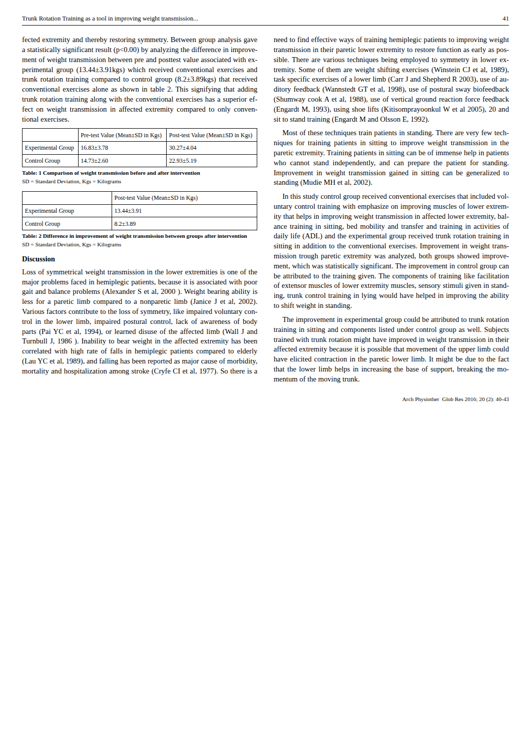Trunk Rotation Training as a tool in improving weight transmission... 41
fected extremity and thereby restoring symmetry. Between group analysis gave a statistically significant result (p<0.00) by analyzing the difference in improvement of weight transmission between pre and posttest value associated with experimental group (13.44±3.91kgs) which received conventional exercises and trunk rotation training compared to control group (8.2±3.89kgs) that received conventional exercises alone as shown in table 2. This signifying that adding trunk rotation training along with the conventional exercises has a superior effect on weight transmission in affected extremity compared to only conventional exercises.
| | Pre-test Value (Mean±SD in Kgs) | Post-test Value (Mean±SD in Kgs) |
| Experimental Group | 16.83±3.78 | 30.27±4.04 |
| Control Group | 14.73±2.60 | 22.93±5.19 |
Table: 1 Comparison of weight transmission before and after intervention
SD = Standard Deviation, Kgs = Kilograms
| | Post-test Value (Mean±SD in Kgs) |
| Experimental Group | 13.44±3.91 |
| Control Group | 8.2±3.89 |
Table: 2 Difference in improvement of weight transmission between groups after intervention
SD = Standard Deviation, Kgs = Kilograms
Discussion
Loss of symmetrical weight transmission in the lower extremities is one of the major problems faced in hemiplegic patients, because it is associated with poor gait and balance problems (Alexander S et al, 2000 ). Weight bearing ability is less for a paretic limb compared to a nonparetic limb (Janice J et al, 2002). Various factors contribute to the loss of symmetry, like impaired voluntary control in the lower limb, impaired postural control, lack of awareness of body parts (Pai YC et al, 1994), or learned disuse of the affected limb (Wall J and Turnbull J, 1986 ). Inability to bear weight in the affected extremity has been correlated with high rate of falls in hemiplegic patients compared to elderly (Lau YC et al, 1989), and falling has been reported as major cause of morbidity, mortality and hospitalization among stroke (Cryfe CI et al, 1977). So there is a need to find effective ways of training hemiplegic patients to improving weight transmission in their paretic lower extremity to restore function as early as possible. There are various techniques being employed to symmetry in lower extremity. Some of them are weight shifting exercises (Winstein CJ et al, 1989), task specific exercises of a lower limb (Carr J and Shepherd R 2003), use of auditory feedback (Wannstedt GT et al, 1998), use of postural sway biofeedback (Shumway cook A et al, 1988), use of vertical ground reaction force feedback (Engardt M, 1993), using shoe lifts (Kitisomprayoonkul W et al 2005), 20 and sit to stand training (Engardt M and Olsson E, 1992).
Most of these techniques train patients in standing. There are very few techniques for training patients in sitting to improve weight transmission in the paretic extremity. Training patients in sitting can be of immense help in patients who cannot stand independently, and can prepare the patient for standing. Improvement in weight transmission gained in sitting can be generalized to standing (Mudie MH et al, 2002).
In this study control group received conventional exercises that included voluntary control training with emphasize on improving muscles of lower extremity that helps in improving weight transmission in affected lower extremity, balance training in sitting, bed mobility and transfer and training in activities of daily life (ADL) and the experimental group received trunk rotation training in sitting in addition to the conventional exercises. Improvement in weight transmission trough paretic extremity was analyzed, both groups showed improvement, which was statistically significant. The improvement in control group can be attributed to the training given. The components of training like facilitation of extensor muscles of lower extremity muscles, sensory stimuli given in standing, trunk control training in lying would have helped in improving the ability to shift weight in standing.
The improvement in experimental group could be attributed to trunk rotation training in sitting and components listed under control group as well. Subjects trained with trunk rotation might have improved in weight transmission in their affected extremity because it is possible that movement of the upper limb could have elicited contraction in the paretic lower limb. It might be due to the fact that the lower limb helps in increasing the base of support, breaking the momentum of the moving trunk.
Arch Physiother Glob Res 2016; 20 (2): 40-43